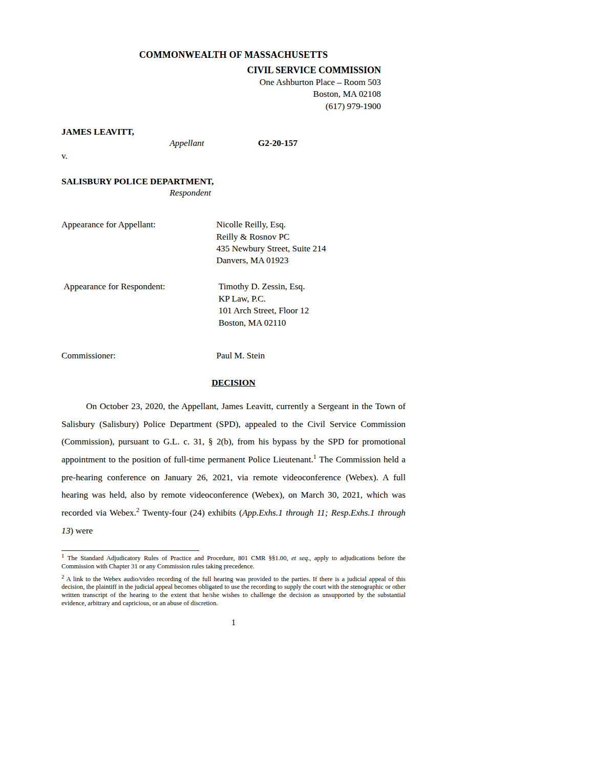COMMONWEALTH OF MASSACHUSETTS
CIVIL SERVICE COMMISSION
One Ashburton Place – Room 503
Boston, MA 02108
(617) 979-1900
JAMES LEAVITT,
Appellant G2-20-157
v.
SALISBURY POLICE DEPARTMENT,
Respondent
| Appearance for Appellant: | Nicolle Reilly, Esq. Reilly & Rosnov PC 435 Newbury Street, Suite 214 Danvers, MA 01923 |
| Appearance for Respondent: | Timothy D. Zessin, Esq. KP Law, P.C. 101 Arch Street, Floor 12 Boston, MA 02110 |
Commissioner: Paul M. Stein
DECISION
On October 23, 2020, the Appellant, James Leavitt, currently a Sergeant in the Town of Salisbury (Salisbury) Police Department (SPD), appealed to the Civil Service Commission (Commission), pursuant to G.L. c. 31, § 2(b), from his bypass by the SPD for promotional appointment to the position of full-time permanent Police Lieutenant.1 The Commission held a pre-hearing conference on January 26, 2021, via remote videoconference (Webex). A full hearing was held, also by remote videoconference (Webex), on March 30, 2021, which was recorded via Webex.2 Twenty-four (24) exhibits (App.Exhs.1 through 11; Resp.Exhs.1 through 13) were
1 The Standard Adjudicatory Rules of Practice and Procedure, 801 CMR §§1.00, et seq., apply to adjudications before the Commission with Chapter 31 or any Commission rules taking precedence.
2 A link to the Webex audio/video recording of the full hearing was provided to the parties. If there is a judicial appeal of this decision, the plaintiff in the judicial appeal becomes obligated to use the recording to supply the court with the stenographic or other written transcript of the hearing to the extent that he/she wishes to challenge the decision as unsupported by the substantial evidence, arbitrary and capricious, or an abuse of discretion.
1